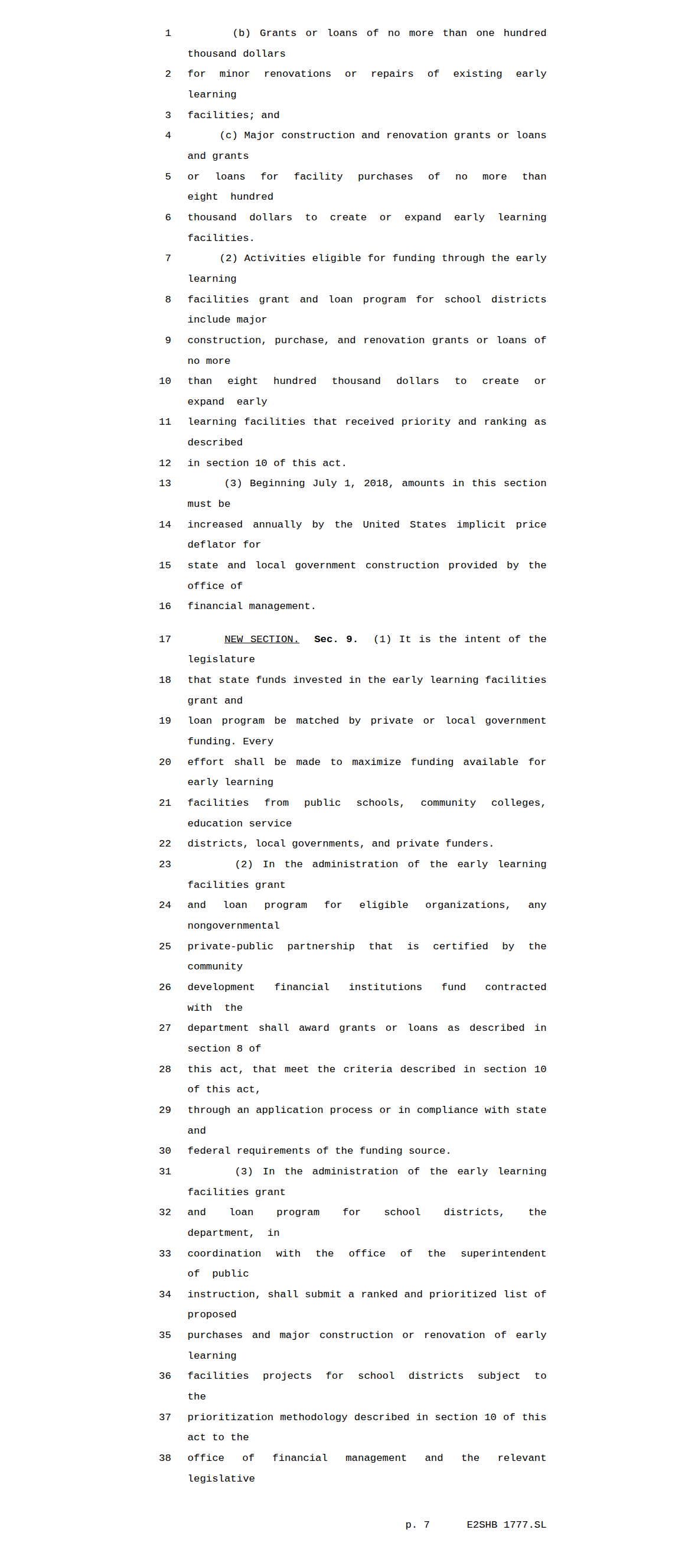1 (b) Grants or loans of no more than one hundred thousand dollars
2 for minor renovations or repairs of existing early learning
3 facilities; and
4 (c) Major construction and renovation grants or loans and grants
5 or loans for facility purchases of no more than eight hundred
6 thousand dollars to create or expand early learning facilities.
7 (2) Activities eligible for funding through the early learning
8 facilities grant and loan program for school districts include major
9 construction, purchase, and renovation grants or loans of no more
10 than eight hundred thousand dollars to create or expand early
11 learning facilities that received priority and ranking as described
12 in section 10 of this act.
13 (3) Beginning July 1, 2018, amounts in this section must be
14 increased annually by the United States implicit price deflator for
15 state and local government construction provided by the office of
16 financial management.
17 NEW SECTION. Sec. 9. (1) It is the intent of the legislature
18 that state funds invested in the early learning facilities grant and
19 loan program be matched by private or local government funding. Every
20 effort shall be made to maximize funding available for early learning
21 facilities from public schools, community colleges, education service
22 districts, local governments, and private funders.
23 (2) In the administration of the early learning facilities grant
24 and loan program for eligible organizations, any nongovernmental
25 private-public partnership that is certified by the community
26 development financial institutions fund contracted with the
27 department shall award grants or loans as described in section 8 of
28 this act, that meet the criteria described in section 10 of this act,
29 through an application process or in compliance with state and
30 federal requirements of the funding source.
31 (3) In the administration of the early learning facilities grant
32 and loan program for school districts, the department, in
33 coordination with the office of the superintendent of public
34 instruction, shall submit a ranked and prioritized list of proposed
35 purchases and major construction or renovation of early learning
36 facilities projects for school districts subject to the
37 prioritization methodology described in section 10 of this act to the
38 office of financial management and the relevant legislative
p. 7 E2SHB 1777.SL